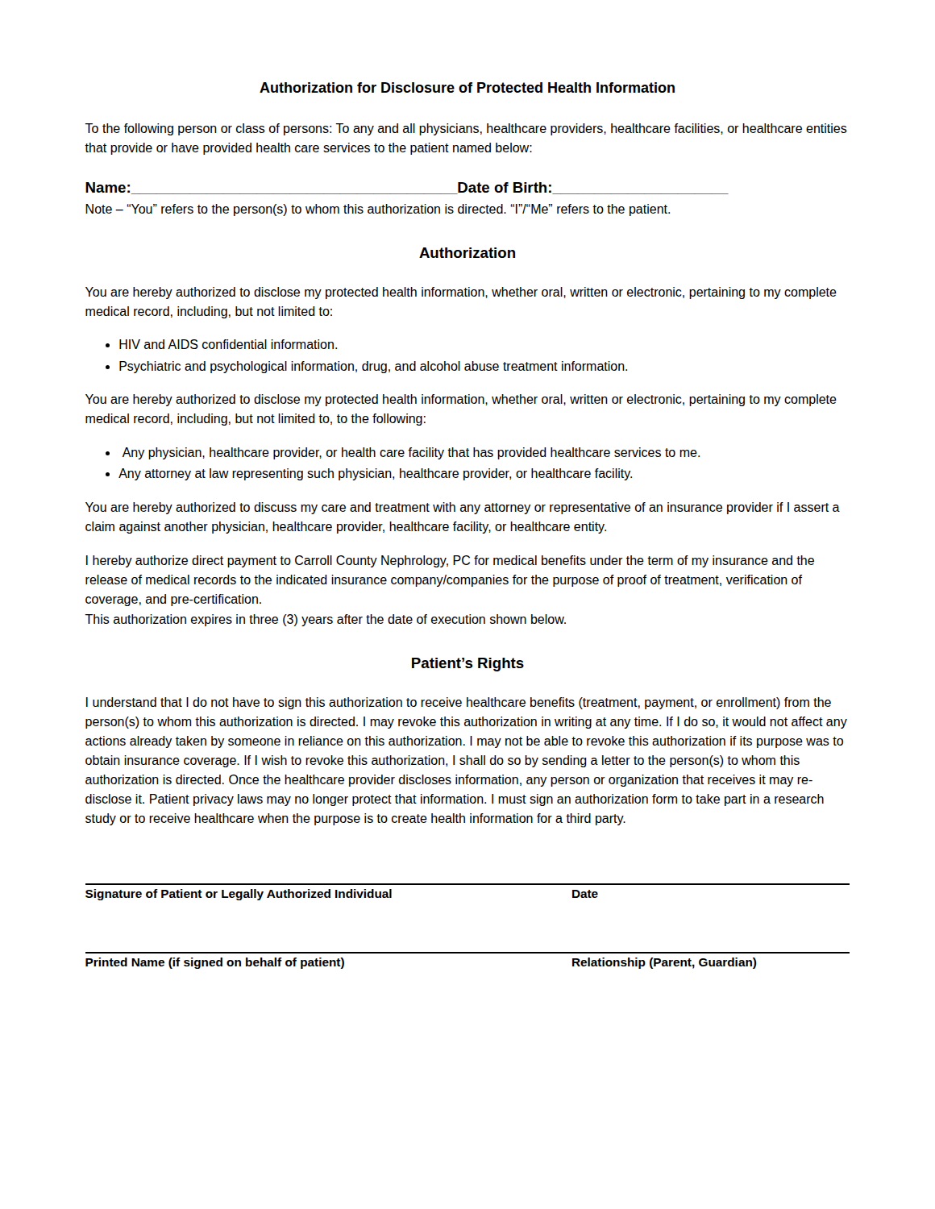Authorization for Disclosure of Protected Health Information
To the following person or class of persons: To any and all physicians, healthcare providers, healthcare facilities, or healthcare entities that provide or have provided health care services to the patient named below:
Name:_______________________________________Date of Birth:_____________________
Note – “You” refers to the person(s) to whom this authorization is directed. “I”/“Me” refers to the patient.
Authorization
You are hereby authorized to disclose my protected health information, whether oral, written or electronic, pertaining to my complete medical record, including, but not limited to:
HIV and AIDS confidential information.
Psychiatric and psychological information, drug, and alcohol abuse treatment information.
You are hereby authorized to disclose my protected health information, whether oral, written or electronic, pertaining to my complete medical record, including, but not limited to, to the following:
Any physician, healthcare provider, or health care facility that has provided healthcare services to me.
Any attorney at law representing such physician, healthcare provider, or healthcare facility.
You are hereby authorized to discuss my care and treatment with any attorney or representative of an insurance provider if I assert a claim against another physician, healthcare provider, healthcare facility, or healthcare entity.
I hereby authorize direct payment to Carroll County Nephrology, PC for medical benefits under the term of my insurance and the release of medical records to the indicated insurance company/companies for the purpose of proof of treatment, verification of coverage, and pre-certification.
This authorization expires in three (3) years after the date of execution shown below.
Patient’s Rights
I understand that I do not have to sign this authorization to receive healthcare benefits (treatment, payment, or enrollment) from the person(s) to whom this authorization is directed. I may revoke this authorization in writing at any time. If I do so, it would not affect any actions already taken by someone in reliance on this authorization. I may not be able to revoke this authorization if its purpose was to obtain insurance coverage. If I wish to revoke this authorization, I shall do so by sending a letter to the person(s) to whom this authorization is directed. Once the healthcare provider discloses information, any person or organization that receives it may re-disclose it. Patient privacy laws may no longer protect that information. I must sign an authorization form to take part in a research study or to receive healthcare when the purpose is to create health information for a third party.
| Signature of Patient or Legally Authorized Individual | Date |
| Printed Name (if signed on behalf of patient) | Relationship (Parent, Guardian) |